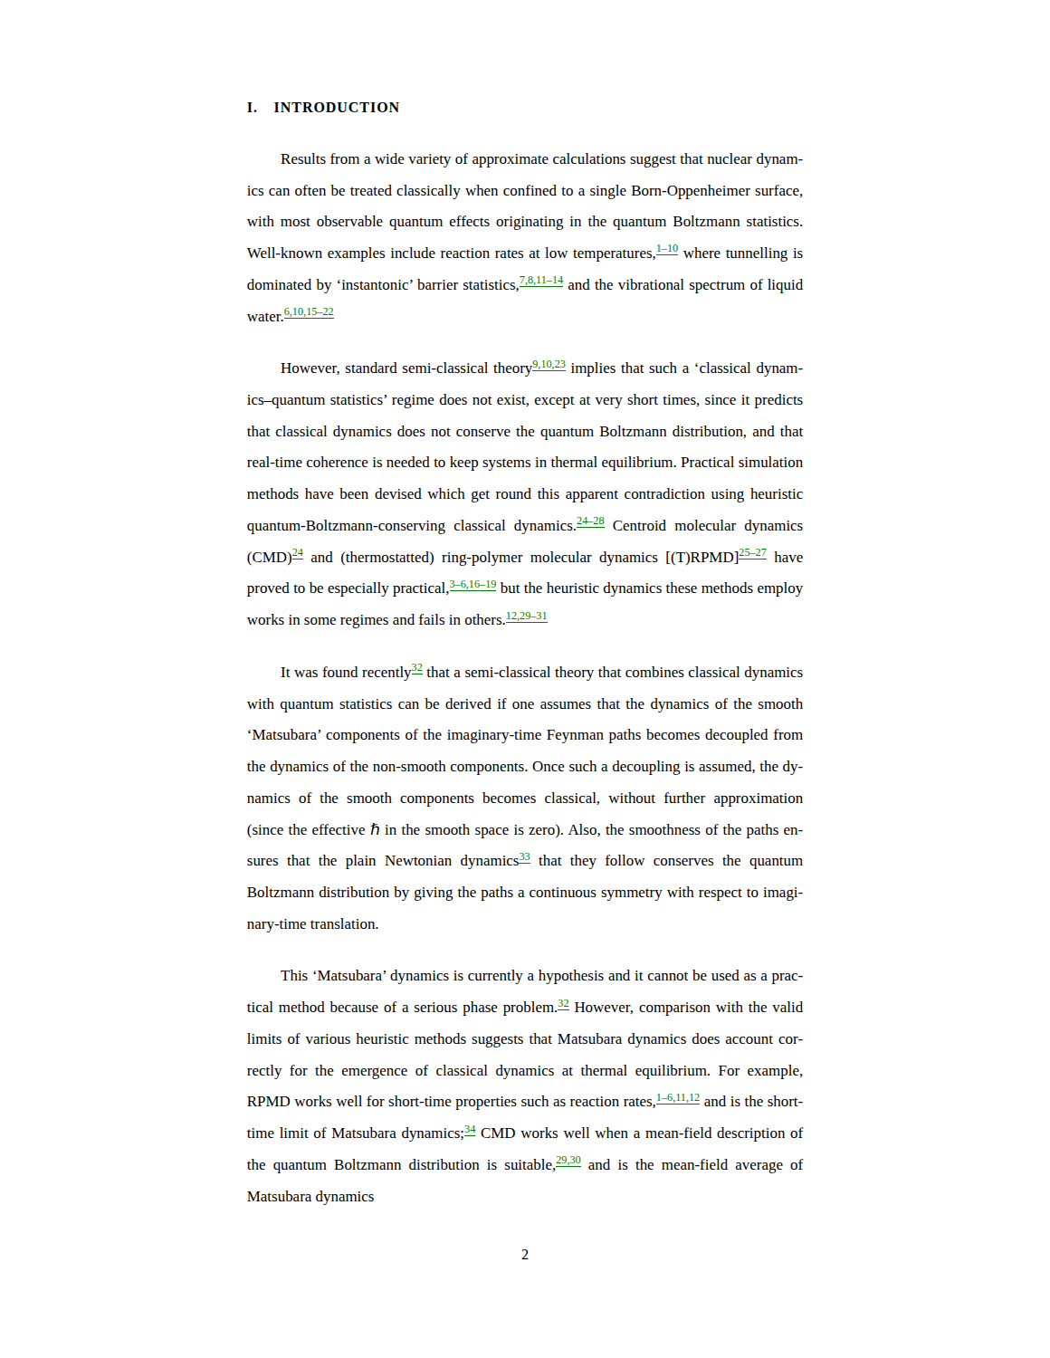I. INTRODUCTION
Results from a wide variety of approximate calculations suggest that nuclear dynamics can often be treated classically when confined to a single Born-Oppenheimer surface, with most observable quantum effects originating in the quantum Boltzmann statistics. Well-known examples include reaction rates at low temperatures,1–10 where tunnelling is dominated by ‘instantonic’ barrier statistics,7,8,11–14 and the vibrational spectrum of liquid water.6,10,15–22
However, standard semi-classical theory9,10,23 implies that such a ‘classical dynamics–quantum statistics’ regime does not exist, except at very short times, since it predicts that classical dynamics does not conserve the quantum Boltzmann distribution, and that real-time coherence is needed to keep systems in thermal equilibrium. Practical simulation methods have been devised which get round this apparent contradiction using heuristic quantum-Boltzmann-conserving classical dynamics.24–28 Centroid molecular dynamics (CMD)24 and (thermostatted) ring-polymer molecular dynamics [(T)RPMD]25–27 have proved to be especially practical,3–6,16–19 but the heuristic dynamics these methods employ works in some regimes and fails in others.12,29–31
It was found recently32 that a semi-classical theory that combines classical dynamics with quantum statistics can be derived if one assumes that the dynamics of the smooth ‘Matsubara’ components of the imaginary-time Feynman paths becomes decoupled from the dynamics of the non-smooth components. Once such a decoupling is assumed, the dynamics of the smooth components becomes classical, without further approximation (since the effective ℏ in the smooth space is zero). Also, the smoothness of the paths ensures that the plain Newtonian dynamics33 that they follow conserves the quantum Boltzmann distribution by giving the paths a continuous symmetry with respect to imaginary-time translation.
This ‘Matsubara’ dynamics is currently a hypothesis and it cannot be used as a practical method because of a serious phase problem.32 However, comparison with the valid limits of various heuristic methods suggests that Matsubara dynamics does account correctly for the emergence of classical dynamics at thermal equilibrium. For example, RPMD works well for short-time properties such as reaction rates,1–6,11,12 and is the short-time limit of Matsubara dynamics;34 CMD works well when a mean-field description of the quantum Boltzmann distribution is suitable,29,30 and is the mean-field average of Matsubara dynamics
2